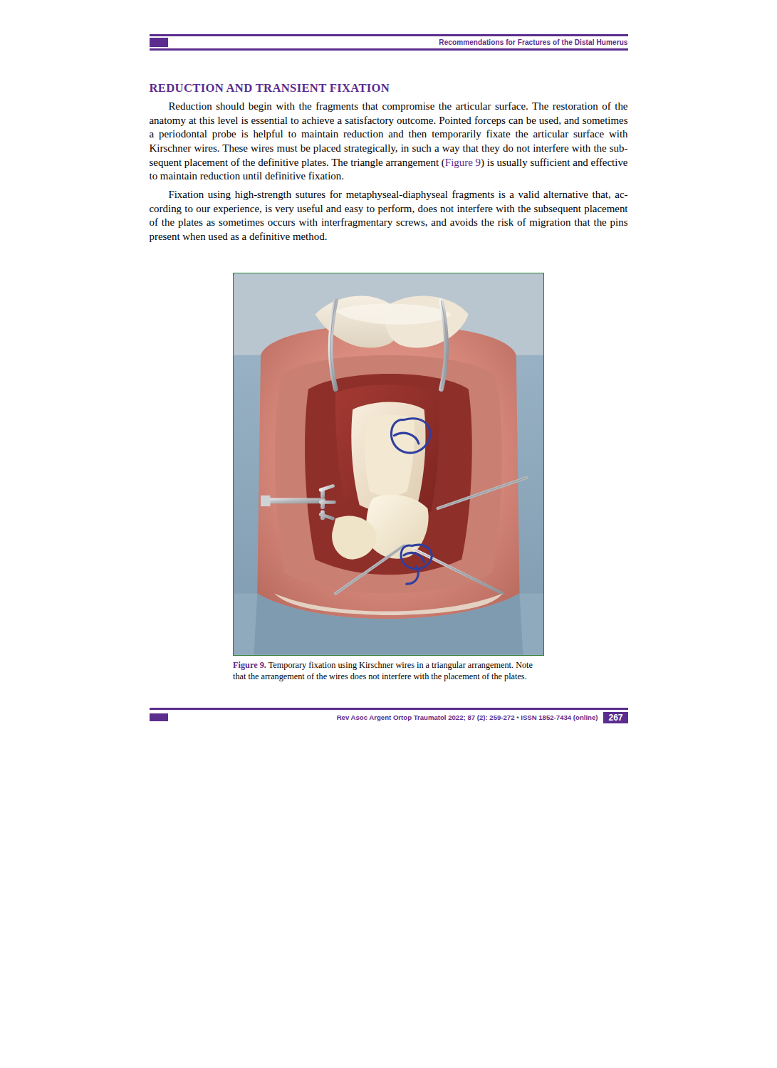Recommendations for Fractures of the Distal Humerus
Reduction and Transient Fixation
Reduction should begin with the fragments that compromise the articular surface. The restoration of the anatomy at this level is essential to achieve a satisfactory outcome. Pointed forceps can be used, and sometimes a periodontal probe is helpful to maintain reduction and then temporarily fixate the articular surface with Kirschner wires. These wires must be placed strategically, in such a way that they do not interfere with the subsequent placement of the definitive plates. The triangle arrangement (Figure 9) is usually sufficient and effective to maintain reduction until definitive fixation.
Fixation using high-strength sutures for metaphyseal-diaphyseal fragments is a valid alternative that, according to our experience, is very useful and easy to perform, does not interfere with the subsequent placement of the plates as sometimes occurs with interfragmentary screws, and avoids the risk of migration that the pins present when used as a definitive method.
Figure 9. Temporary fixation using Kirschner wires in a triangular arrangement. Note that the arrangement of the wires does not interfere with the placement of the plates.
Rev Asoc Argent Ortop Traumatol 2022; 87 (2): 259-272 • ISSN 1852-7434 (online)
267